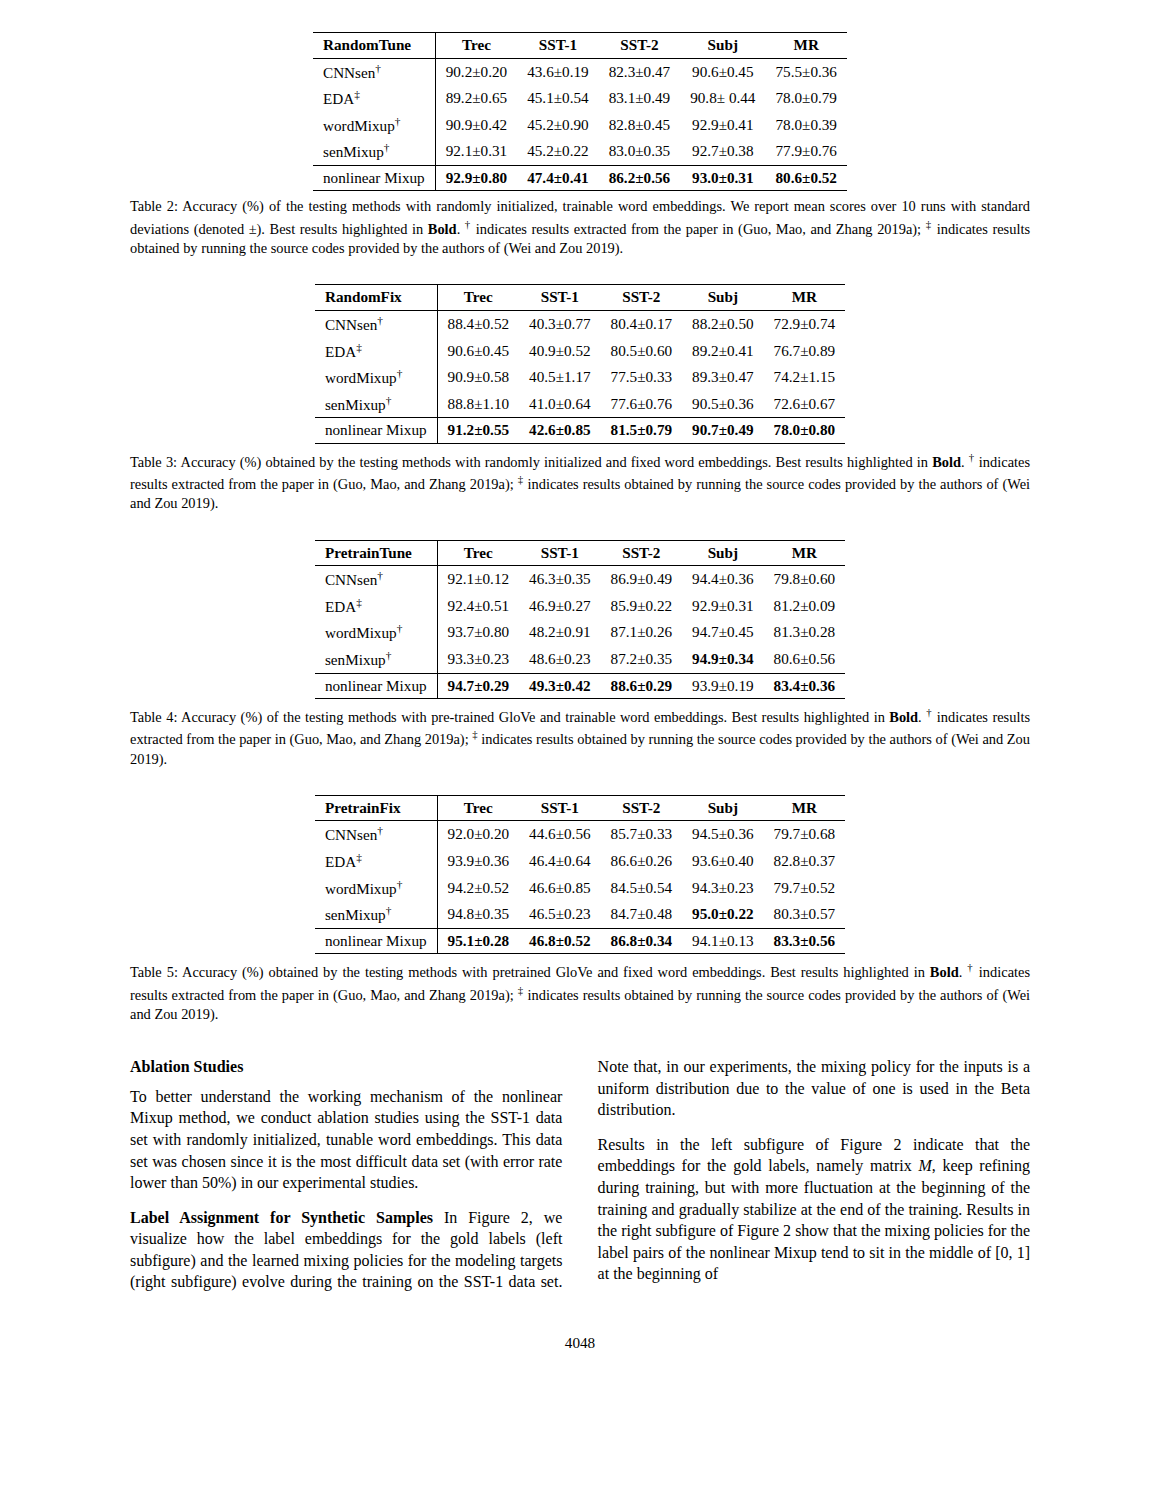| RandomTune | Trec | SST-1 | SST-2 | Subj | MR |
| --- | --- | --- | --- | --- | --- |
| CNNsen † | 90.2±0.20 | 43.6±0.19 | 82.3±0.47 | 90.6±0.45 | 75.5±0.36 |
| EDA ‡ | 89.2±0.65 | 45.1±0.54 | 83.1±0.49 | 90.8± 0.44 | 78.0±0.79 |
| wordMixup † | 90.9±0.42 | 45.2±0.90 | 82.8±0.45 | 92.9±0.41 | 78.0±0.39 |
| senMixup † | 92.1±0.31 | 45.2±0.22 | 83.0±0.35 | 92.7±0.38 | 77.9±0.76 |
| nonlinear Mixup | 92.9±0.80 | 47.4±0.41 | 86.2±0.56 | 93.0±0.31 | 80.6±0.52 |
Table 2: Accuracy (%) of the testing methods with randomly initialized, trainable word embeddings. We report mean scores over 10 runs with standard deviations (denoted ±). Best results highlighted in Bold. † indicates results extracted from the paper in (Guo, Mao, and Zhang 2019a); ‡ indicates results obtained by running the source codes provided by the authors of (Wei and Zou 2019).
| RandomFix | Trec | SST-1 | SST-2 | Subj | MR |
| --- | --- | --- | --- | --- | --- |
| CNNsen † | 88.4±0.52 | 40.3±0.77 | 80.4±0.17 | 88.2±0.50 | 72.9±0.74 |
| EDA ‡ | 90.6±0.45 | 40.9±0.52 | 80.5±0.60 | 89.2±0.41 | 76.7±0.89 |
| wordMixup † | 90.9±0.58 | 40.5±1.17 | 77.5±0.33 | 89.3±0.47 | 74.2±1.15 |
| senMixup † | 88.8±1.10 | 41.0±0.64 | 77.6±0.76 | 90.5±0.36 | 72.6±0.67 |
| nonlinear Mixup | 91.2±0.55 | 42.6±0.85 | 81.5±0.79 | 90.7±0.49 | 78.0±0.80 |
Table 3: Accuracy (%) obtained by the testing methods with randomly initialized and fixed word embeddings. Best results highlighted in Bold. † indicates results extracted from the paper in (Guo, Mao, and Zhang 2019a); ‡ indicates results obtained by running the source codes provided by the authors of (Wei and Zou 2019).
| PretrainTune | Trec | SST-1 | SST-2 | Subj | MR |
| --- | --- | --- | --- | --- | --- |
| CNNsen † | 92.1±0.12 | 46.3±0.35 | 86.9±0.49 | 94.4±0.36 | 79.8±0.60 |
| EDA ‡ | 92.4±0.51 | 46.9±0.27 | 85.9±0.22 | 92.9±0.31 | 81.2±0.09 |
| wordMixup † | 93.7±0.80 | 48.2±0.91 | 87.1±0.26 | 94.7±0.45 | 81.3±0.28 |
| senMixup † | 93.3±0.23 | 48.6±0.23 | 87.2±0.35 | 94.9±0.34 | 80.6±0.56 |
| nonlinear Mixup | 94.7±0.29 | 49.3±0.42 | 88.6±0.29 | 93.9±0.19 | 83.4±0.36 |
Table 4: Accuracy (%) of the testing methods with pre-trained GloVe and trainable word embeddings. Best results highlighted in Bold. † indicates results extracted from the paper in (Guo, Mao, and Zhang 2019a); ‡ indicates results obtained by running the source codes provided by the authors of (Wei and Zou 2019).
| PretrainFix | Trec | SST-1 | SST-2 | Subj | MR |
| --- | --- | --- | --- | --- | --- |
| CNNsen † | 92.0±0.20 | 44.6±0.56 | 85.7±0.33 | 94.5±0.36 | 79.7±0.68 |
| EDA ‡ | 93.9±0.36 | 46.4±0.64 | 86.6±0.26 | 93.6±0.40 | 82.8±0.37 |
| wordMixup † | 94.2±0.52 | 46.6±0.85 | 84.5±0.54 | 94.3±0.23 | 79.7±0.52 |
| senMixup † | 94.8±0.35 | 46.5±0.23 | 84.7±0.48 | 95.0±0.22 | 80.3±0.57 |
| nonlinear Mixup | 95.1±0.28 | 46.8±0.52 | 86.8±0.34 | 94.1±0.13 | 83.3±0.56 |
Table 5: Accuracy (%) obtained by the testing methods with pretrained GloVe and fixed word embeddings. Best results highlighted in Bold. † indicates results extracted from the paper in (Guo, Mao, and Zhang 2019a); ‡ indicates results obtained by running the source codes provided by the authors of (Wei and Zou 2019).
Ablation Studies
To better understand the working mechanism of the nonlinear Mixup method, we conduct ablation studies using the SST-1 data set with randomly initialized, tunable word embeddings. This data set was chosen since it is the most difficult data set (with error rate lower than 50%) in our experimental studies.
Label Assignment for Synthetic Samples In Figure 2, we visualize how the label embeddings for the gold labels (left subfigure) and the learned mixing policies for the modeling targets (right subfigure) evolve during the training on the SST-1 data set. Note that, in our experiments, the mixing policy for the inputs is a uniform distribution due to the value of one is used in the Beta distribution.
Results in the left subfigure of Figure 2 indicate that the embeddings for the gold labels, namely matrix M, keep refining during training, but with more fluctuation at the beginning of the training and gradually stabilize at the end of the training. Results in the right subfigure of Figure 2 show that the mixing policies for the label pairs of the nonlinear Mixup tend to sit in the middle of [0, 1] at the beginning of
4048